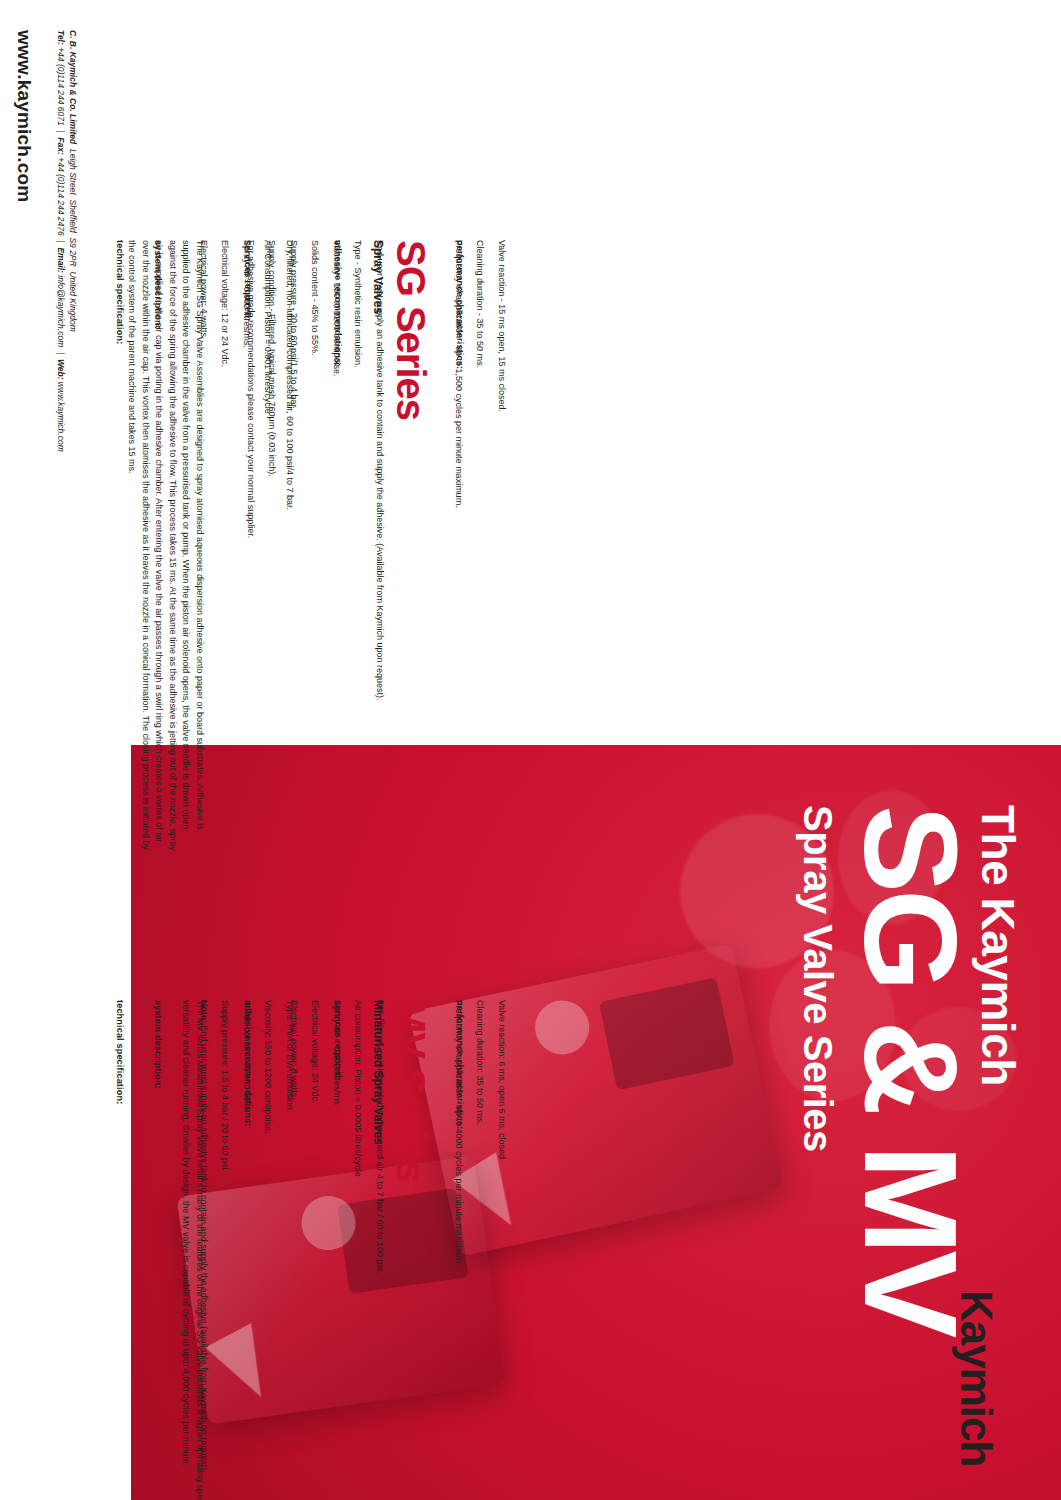The Kaymich
SG & MV
Spray Valve Series
www.kaymich.com
C. B. Kaymich & Co. Limited Leigh Street Sheffield S9 2PR United Kingdom
Tel: +44 (0)114 244 6071 | Fax: +44 (0)114 244 2476 | Email: info@kaymich.com | Web: www.kaymich.com
technical specification:
SG Series
Spray Valves
system description:
The Kaymich SG Spray Valve Assemblies are designed to spray atomised aqueous dispersion adhesive onto paper or board substrates. Adhesive is supplied to the adhesive chamber in the valve from a pressurised tank or pump. When the piston air solenoid opens, the valve needle is drawn open against the force of the spring allowing the adhesive to flow. This process takes 15 ms. At the same time as the adhesive is jetting out of the nozzle, spray air is supplied to the air cap via porting in the adhesive chamber. After entering the valve the air passes through a swirl ring which creates a vortex of air over the nozzle within the air cap. This vortex then atomises the adhesive as it leaves the nozzle in a conical formation. The closing process is initiated by the control system of the parent machine and takes 15 ms.
services required:
Dry, filtered, non-lubricated compressed air, 60 to 100 psi/4 to 7 bar.
Air Consumption: Piston = 0.001 litres/cycle
Spray Air = 0.002 litres/ms.
Electrical voltage: 12 or 24 Vdc.
Electrical power: 4 watts.
adhesive recommendations:
End user must supply an adhesive tank to contain and supply the adhesive. (Available from Kaymich upon request).
Type - Synthetic resin emulsion.
Viscosity - 150 to 1200 centipoise.
Solids content - 45% to 55%.
Supply pressure - 20 to 60 psi/1.5 to 4 bar.
Supply condition - Filtered, typical mesh 760µm (0.03 inch).
For adhesive grade recommendations please contact your normal supplier.
performance characteristics:
Valve reaction - 15 ms open, 15 ms closed.
Cleaning duration - 35 to 50 ms.
Frequency of application - up to 1,500 cycles per minute maximum.
technical specification:
MV Series
Minaturised Spray Valves
system description:
The MV series Minaturised Spray Valve retains many of the features of the original SG valve but offers a higher operating speed, greater versatility and cleaner running. Smaller by design, the MV valve is capable of cycling at upto 4,000 cycles per minute.
adhesive recommendations:
Type: PVA or EVA emulsion.
Viscosity: 150 to 1200 centipoise.
Solids content: 45% to 55%.
Supply pressure: 1.5 to 4 bar / 20 to 60 psi.
Note: End user must supply an adhesive tank to contain and supply the adhesive (available from Kaymich on request).
services required:
Dry, filtered, non-lubricated compressed air 4 to 7 bar / 60 to 100 psi.
Air consumption: Piston = 0.0005 litres/cycle
Spray air = 0.002 litres/ms
Electrical voltage: 24 Vdc.
Electrical power: 8 watts.
performance characteristics:
Valve reaction: 6 ms, open 6 ms, closed
Cleaning duration: 35 to 50 ms.
Frequency of application - up to 4000 cycles per minute maximum.
Kaymich
Brochure for the Kaymich SG & MV Spray Valve Series, including technical specifications, services required, adhesive recommendations and performance characteristics.